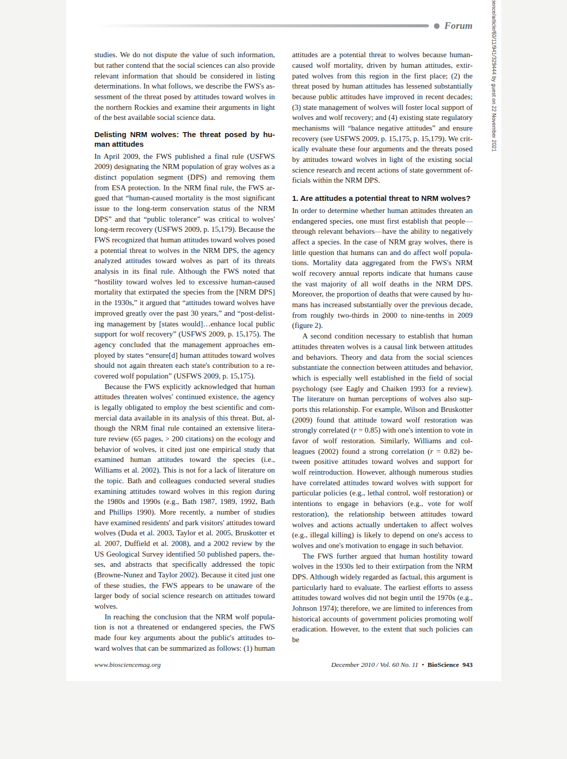Forum
Downloaded from https://academic.oup.com/bioscience/article/60/11/941/329444 by guest on 22 November 2021
studies. We do not dispute the value of such information, but rather contend that the social sciences can also provide relevant information that should be considered in listing determinations. In what follows, we describe the FWS's assessment of the threat posed by attitudes toward wolves in the northern Rockies and examine their arguments in light of the best available social science data.
Delisting NRM wolves: The threat posed by human attitudes
In April 2009, the FWS published a final rule (USFWS 2009) designating the NRM population of gray wolves as a distinct population segment (DPS) and removing them from ESA protection. In the NRM final rule, the FWS argued that “human-caused mortality is the most significant issue to the long-term conservation status of the NRM DPS” and that “public tolerance” was critical to wolves' long-term recovery (USFWS 2009, p. 15,179). Because the FWS recognized that human attitudes toward wolves posed a potential threat to wolves in the NRM DPS, the agency analyzed attitudes toward wolves as part of its threats analysis in its final rule. Although the FWS noted that “hostility toward wolves led to excessive human-caused mortality that extirpated the species from the [NRM DPS] in the 1930s,” it argued that “attitudes toward wolves have improved greatly over the past 30 years,” and “post-delisting management by [states would]…enhance local public support for wolf recovery” (USFWS 2009, p. 15,175). The agency concluded that the management approaches employed by states “ensure[d] human attitudes toward wolves should not again threaten each state's contribution to a recovered wolf population” (USFWS 2009, p. 15,175).
Because the FWS explicitly acknowledged that human attitudes threaten wolves' continued existence, the agency is legally obligated to employ the best scientific and commercial data available in its analysis of this threat. But, although the NRM final rule contained an extensive literature review (65 pages, > 200 citations) on the ecology and behavior of wolves, it cited just one empirical study that examined human attitudes toward the species (i.e., Williams et al. 2002). This is not for a lack of literature on the topic. Bath and colleagues conducted several studies examining attitudes toward wolves in this region during the 1980s and 1990s (e.g., Bath 1987, 1989, 1992, Bath and Phillips 1990). More recently, a number of studies have examined residents' and park visitors' attitudes toward wolves (Duda et al. 2003, Taylor et al. 2005, Bruskotter et al. 2007, Duffield et al. 2008), and a 2002 review by the US Geological Survey identified 50 published papers, theses, and abstracts that specifically addressed the topic (Browne-Nunez and Taylor 2002). Because it cited just one of these studies, the FWS appears to be unaware of the larger body of social science research on attitudes toward wolves.
In reaching the conclusion that the NRM wolf population is not a threatened or endangered species, the FWS made four key arguments about the public's attitudes toward wolves that can be summarized as follows: (1) human attitudes are a potential threat to wolves because human-caused wolf mortality, driven by human attitudes, extirpated wolves from this region in the first place; (2) the threat posed by human attitudes has lessened substantially because public attitudes have improved in recent decades; (3) state management of wolves will foster local support of wolves and wolf recovery; and (4) existing state regulatory mechanisms will “balance negative attitudes” and ensure recovery (see USFWS 2009, p. 15,175, p. 15,179). We critically evaluate these four arguments and the threats posed by attitudes toward wolves in light of the existing social science research and recent actions of state government officials within the NRM DPS.
1. Are attitudes a potential threat to NRM wolves?
In order to determine whether human attitudes threaten an endangered species, one must first establish that people—through relevant behaviors—have the ability to negatively affect a species. In the case of NRM gray wolves, there is little question that humans can and do affect wolf populations. Mortality data aggregated from the FWS's NRM wolf recovery annual reports indicate that humans cause the vast majority of all wolf deaths in the NRM DPS. Moreover, the proportion of deaths that were caused by humans has increased substantially over the previous decade, from roughly two-thirds in 2000 to nine-tenths in 2009 (figure 2).
A second condition necessary to establish that human attitudes threaten wolves is a causal link between attitudes and behaviors. Theory and data from the social sciences substantiate the connection between attitudes and behavior, which is especially well established in the field of social psychology (see Eagly and Chaiken 1993 for a review). The literature on human perceptions of wolves also supports this relationship. For example, Wilson and Bruskotter (2009) found that attitude toward wolf restoration was strongly correlated (r = 0.85) with one's intention to vote in favor of wolf restoration. Similarly, Williams and colleagues (2002) found a strong correlation (r = 0.82) between positive attitudes toward wolves and support for wolf reintroduction. However, although numerous studies have correlated attitudes toward wolves with support for particular policies (e.g., lethal control, wolf restoration) or intentions to engage in behaviors (e.g., vote for wolf restoration), the relationship between attitudes toward wolves and actions actually undertaken to affect wolves (e.g., illegal killing) is likely to depend on one's access to wolves and one's motivation to engage in such behavior.
The FWS further argued that human hostility toward wolves in the 1930s led to their extirpation from the NRM DPS. Although widely regarded as factual, this argument is particularly hard to evaluate. The earliest efforts to assess attitudes toward wolves did not begin until the 1970s (e.g., Johnson 1974); therefore, we are limited to inferences from historical accounts of government policies promoting wolf eradication. However, to the extent that such policies can be
www.biosciencemag.org
December 2010 / Vol. 60 No. 11 • BioScience 943